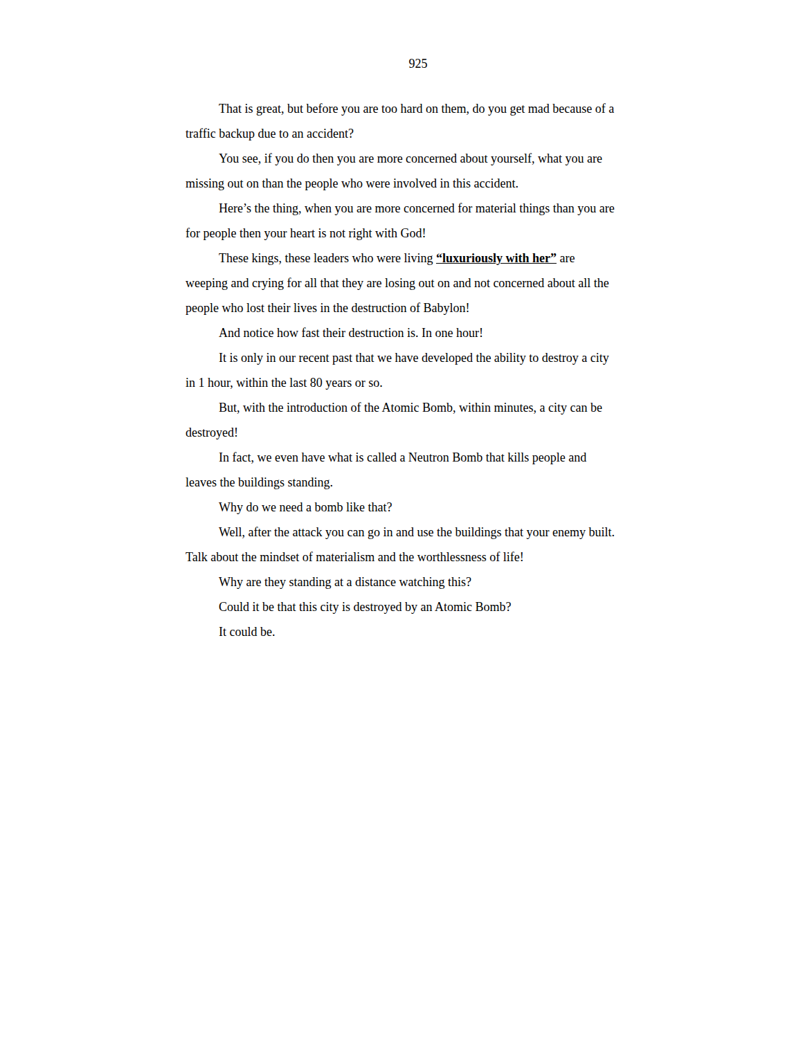925
That is great, but before you are too hard on them, do you get mad because of a traffic backup due to an accident?
You see, if you do then you are more concerned about yourself, what you are missing out on than the people who were involved in this accident.
Here’s the thing, when you are more concerned for material things than you are for people then your heart is not right with God!
These kings, these leaders who were living “luxuriously with her” are weeping and crying for all that they are losing out on and not concerned about all the people who lost their lives in the destruction of Babylon!
And notice how fast their destruction is. In one hour!
It is only in our recent past that we have developed the ability to destroy a city in 1 hour, within the last 80 years or so.
But, with the introduction of the Atomic Bomb, within minutes, a city can be destroyed!
In fact, we even have what is called a Neutron Bomb that kills people and leaves the buildings standing.
Why do we need a bomb like that?
Well, after the attack you can go in and use the buildings that your enemy built. Talk about the mindset of materialism and the worthlessness of life!
Why are they standing at a distance watching this?
Could it be that this city is destroyed by an Atomic Bomb?
It could be.